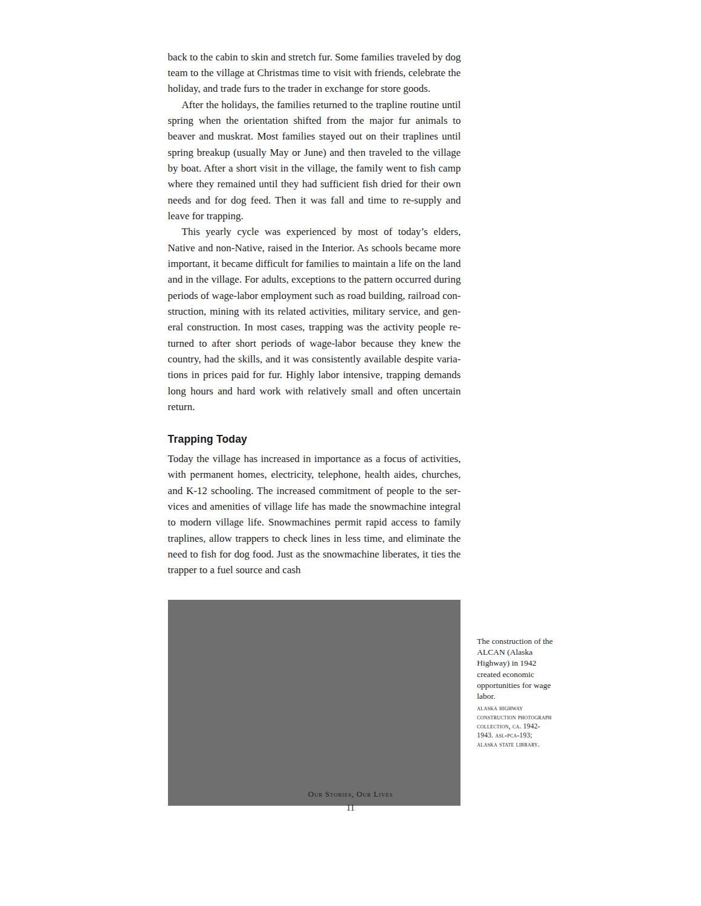back to the cabin to skin and stretch fur. Some families traveled by dog team to the village at Christmas time to visit with friends, celebrate the holiday, and trade furs to the trader in exchange for store goods.
After the holidays, the families returned to the trapline routine until spring when the orientation shifted from the major fur animals to beaver and muskrat. Most families stayed out on their traplines until spring breakup (usually May or June) and then traveled to the village by boat. After a short visit in the village, the family went to fish camp where they remained until they had sufficient fish dried for their own needs and for dog feed. Then it was fall and time to re-supply and leave for trapping.
This yearly cycle was experienced by most of today’s elders, Native and non-Native, raised in the Interior. As schools became more important, it became difficult for families to maintain a life on the land and in the village. For adults, exceptions to the pattern occurred during periods of wage-labor employment such as road building, railroad construction, mining with its related activities, military service, and general construction. In most cases, trapping was the activity people returned to after short periods of wage-labor because they knew the country, had the skills, and it was consistently available despite variations in prices paid for fur. Highly labor intensive, trapping demands long hours and hard work with relatively small and often uncertain return.
Trapping Today
Today the village has increased in importance as a focus of activities, with permanent homes, electricity, telephone, health aides, churches, and K-12 schooling. The increased commitment of people to the services and amenities of village life has made the snowmachine integral to modern village life. Snowmachines permit rapid access to family traplines, allow trappers to check lines in less time, and eliminate the need to fish for dog food. Just as the snowmachine liberates, it ties the trapper to a fuel source and cash
The construction of the ALCAN (Alaska Highway) in 1942 created economic opportunities for wage labor. Alaska Highway Construction Photograph Collection, ca. 1942-1943. ASL-PCA-193; Alaska State Library.
Our Stories, Our Lives 11